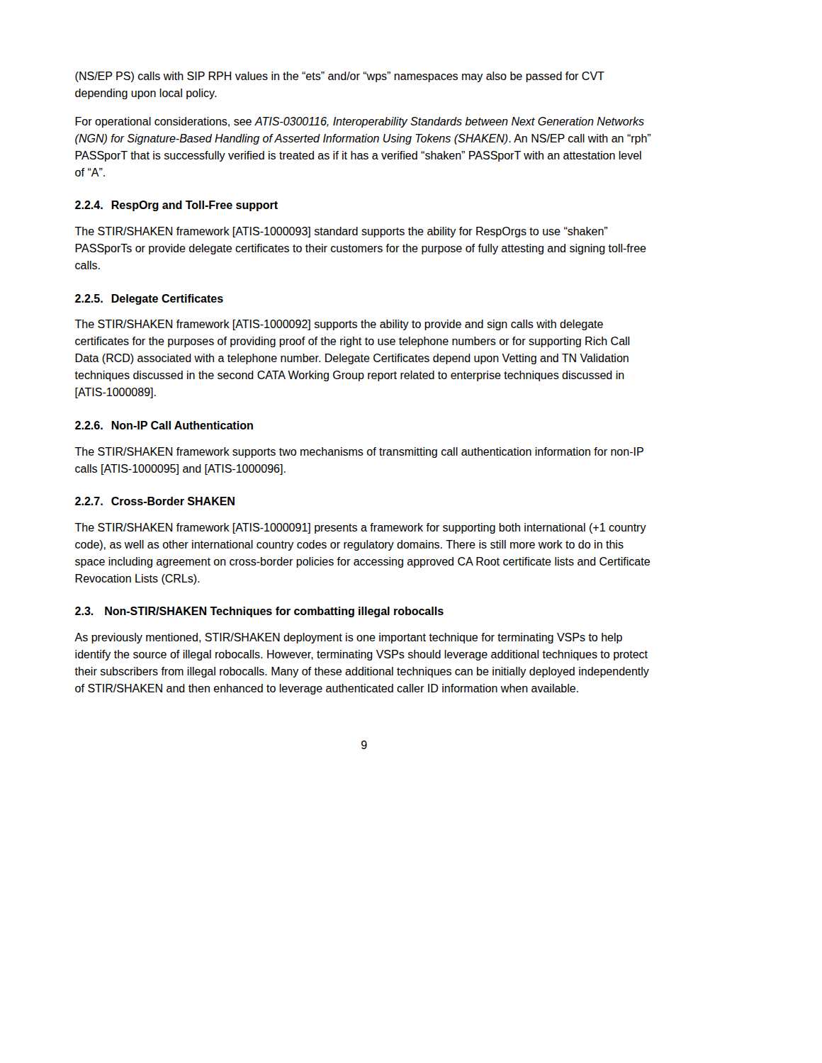(NS/EP PS) calls with SIP RPH values in the “ets” and/or “wps” namespaces may also be passed for CVT depending upon local policy.
For operational considerations, see ATIS-0300116, Interoperability Standards between Next Generation Networks (NGN) for Signature-Based Handling of Asserted Information Using Tokens (SHAKEN). An NS/EP call with an “rph” PASSporT that is successfully verified is treated as if it has a verified “shaken” PASSporT with an attestation level of “A”.
2.2.4. RespOrg and Toll-Free support
The STIR/SHAKEN framework [ATIS-1000093] standard supports the ability for RespOrgs to use “shaken” PASSporTs or provide delegate certificates to their customers for the purpose of fully attesting and signing toll-free calls.
2.2.5. Delegate Certificates
The STIR/SHAKEN framework [ATIS-1000092] supports the ability to provide and sign calls with delegate certificates for the purposes of providing proof of the right to use telephone numbers or for supporting Rich Call Data (RCD) associated with a telephone number. Delegate Certificates depend upon Vetting and TN Validation techniques discussed in the second CATA Working Group report related to enterprise techniques discussed in [ATIS-1000089].
2.2.6. Non-IP Call Authentication
The STIR/SHAKEN framework supports two mechanisms of transmitting call authentication information for non-IP calls [ATIS-1000095] and [ATIS-1000096].
2.2.7. Cross-Border SHAKEN
The STIR/SHAKEN framework [ATIS-1000091] presents a framework for supporting both international (+1 country code), as well as other international country codes or regulatory domains. There is still more work to do in this space including agreement on cross-border policies for accessing approved CA Root certificate lists and Certificate Revocation Lists (CRLs).
2.3. Non-STIR/SHAKEN Techniques for combatting illegal robocalls
As previously mentioned, STIR/SHAKEN deployment is one important technique for terminating VSPs to help identify the source of illegal robocalls. However, terminating VSPs should leverage additional techniques to protect their subscribers from illegal robocalls. Many of these additional techniques can be initially deployed independently of STIR/SHAKEN and then enhanced to leverage authenticated caller ID information when available.
9